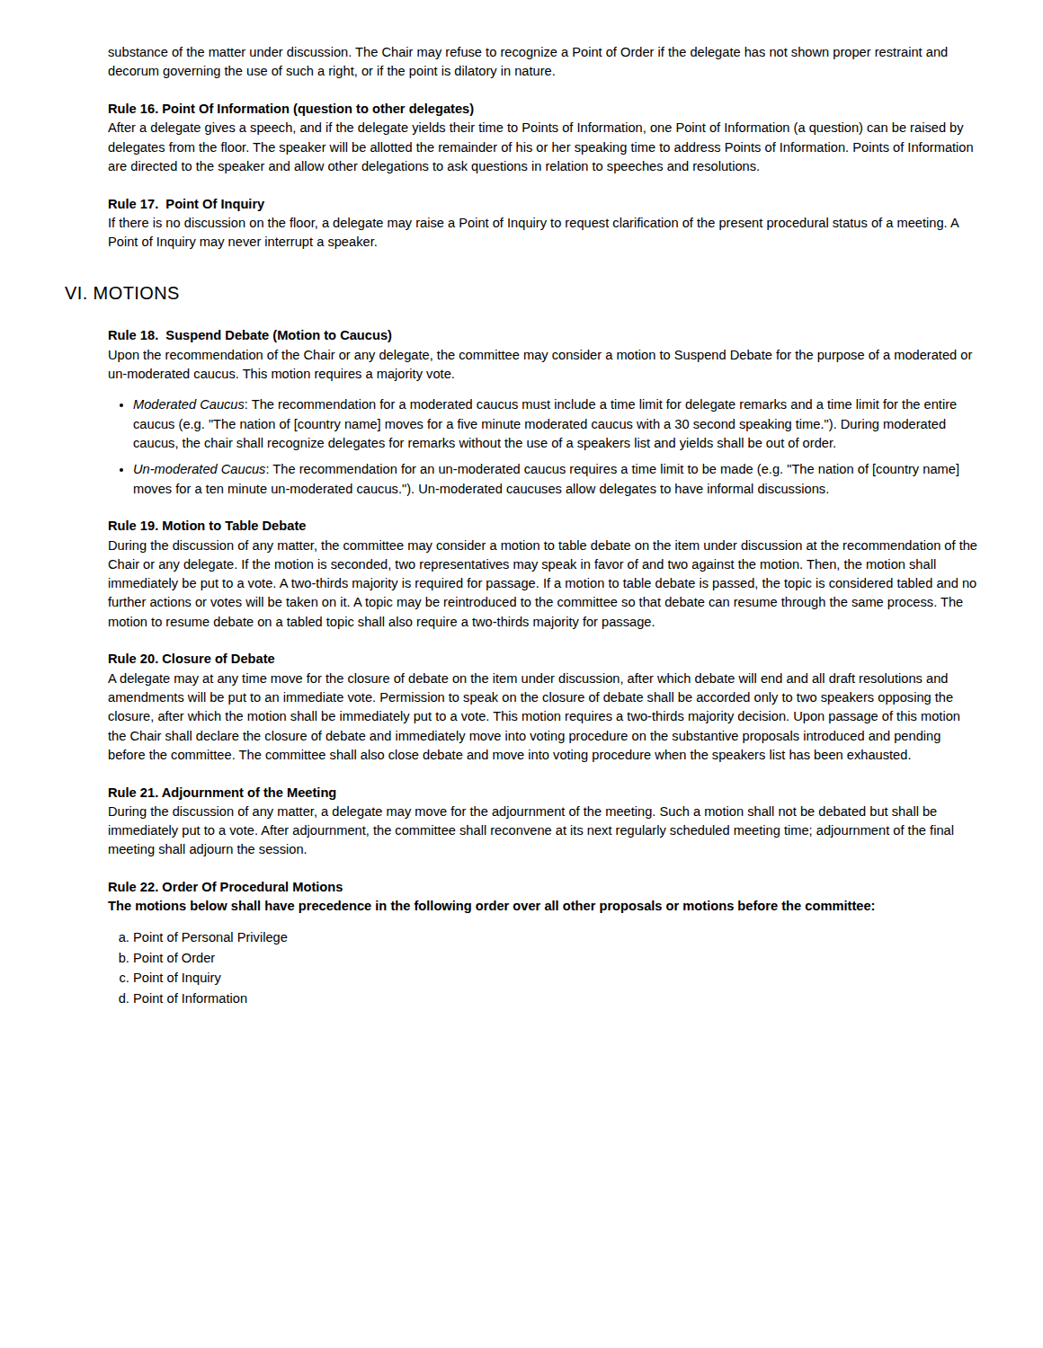substance of the matter under discussion. The Chair may refuse to recognize a Point of Order if the delegate has not shown proper restraint and decorum governing the use of such a right, or if the point is dilatory in nature.
Rule 16. Point Of Information (question to other delegates)
After a delegate gives a speech, and if the delegate yields their time to Points of Information, one Point of Information (a question) can be raised by delegates from the floor. The speaker will be allotted the remainder of his or her speaking time to address Points of Information. Points of Information are directed to the speaker and allow other delegations to ask questions in relation to speeches and resolutions.
Rule 17. Point Of Inquiry
If there is no discussion on the floor, a delegate may raise a Point of Inquiry to request clarification of the present procedural status of a meeting. A Point of Inquiry may never interrupt a speaker.
VI. MOTIONS
Rule 18. Suspend Debate (Motion to Caucus)
Upon the recommendation of the Chair or any delegate, the committee may consider a motion to Suspend Debate for the purpose of a moderated or un-moderated caucus. This motion requires a majority vote.
Moderated Caucus: The recommendation for a moderated caucus must include a time limit for delegate remarks and a time limit for the entire caucus (e.g. "The nation of [country name] moves for a five minute moderated caucus with a 30 second speaking time."). During moderated caucus, the chair shall recognize delegates for remarks without the use of a speakers list and yields shall be out of order.
Un-moderated Caucus: The recommendation for an un-moderated caucus requires a time limit to be made (e.g. "The nation of [country name] moves for a ten minute un-moderated caucus."). Un-moderated caucuses allow delegates to have informal discussions.
Rule 19. Motion to Table Debate
During the discussion of any matter, the committee may consider a motion to table debate on the item under discussion at the recommendation of the Chair or any delegate. If the motion is seconded, two representatives may speak in favor of and two against the motion. Then, the motion shall immediately be put to a vote. A two-thirds majority is required for passage. If a motion to table debate is passed, the topic is considered tabled and no further actions or votes will be taken on it. A topic may be reintroduced to the committee so that debate can resume through the same process. The motion to resume debate on a tabled topic shall also require a two-thirds majority for passage.
Rule 20. Closure of Debate
A delegate may at any time move for the closure of debate on the item under discussion, after which debate will end and all draft resolutions and amendments will be put to an immediate vote. Permission to speak on the closure of debate shall be accorded only to two speakers opposing the closure, after which the motion shall be immediately put to a vote. This motion requires a two-thirds majority decision. Upon passage of this motion the Chair shall declare the closure of debate and immediately move into voting procedure on the substantive proposals introduced and pending before the committee. The committee shall also close debate and move into voting procedure when the speakers list has been exhausted.
Rule 21. Adjournment of the Meeting
During the discussion of any matter, a delegate may move for the adjournment of the meeting. Such a motion shall not be debated but shall be immediately put to a vote. After adjournment, the committee shall reconvene at its next regularly scheduled meeting time; adjournment of the final meeting shall adjourn the session.
Rule 22. Order Of Procedural Motions
The motions below shall have precedence in the following order over all other proposals or motions before the committee:
Point of Personal Privilege
Point of Order
Point of Inquiry
Point of Information